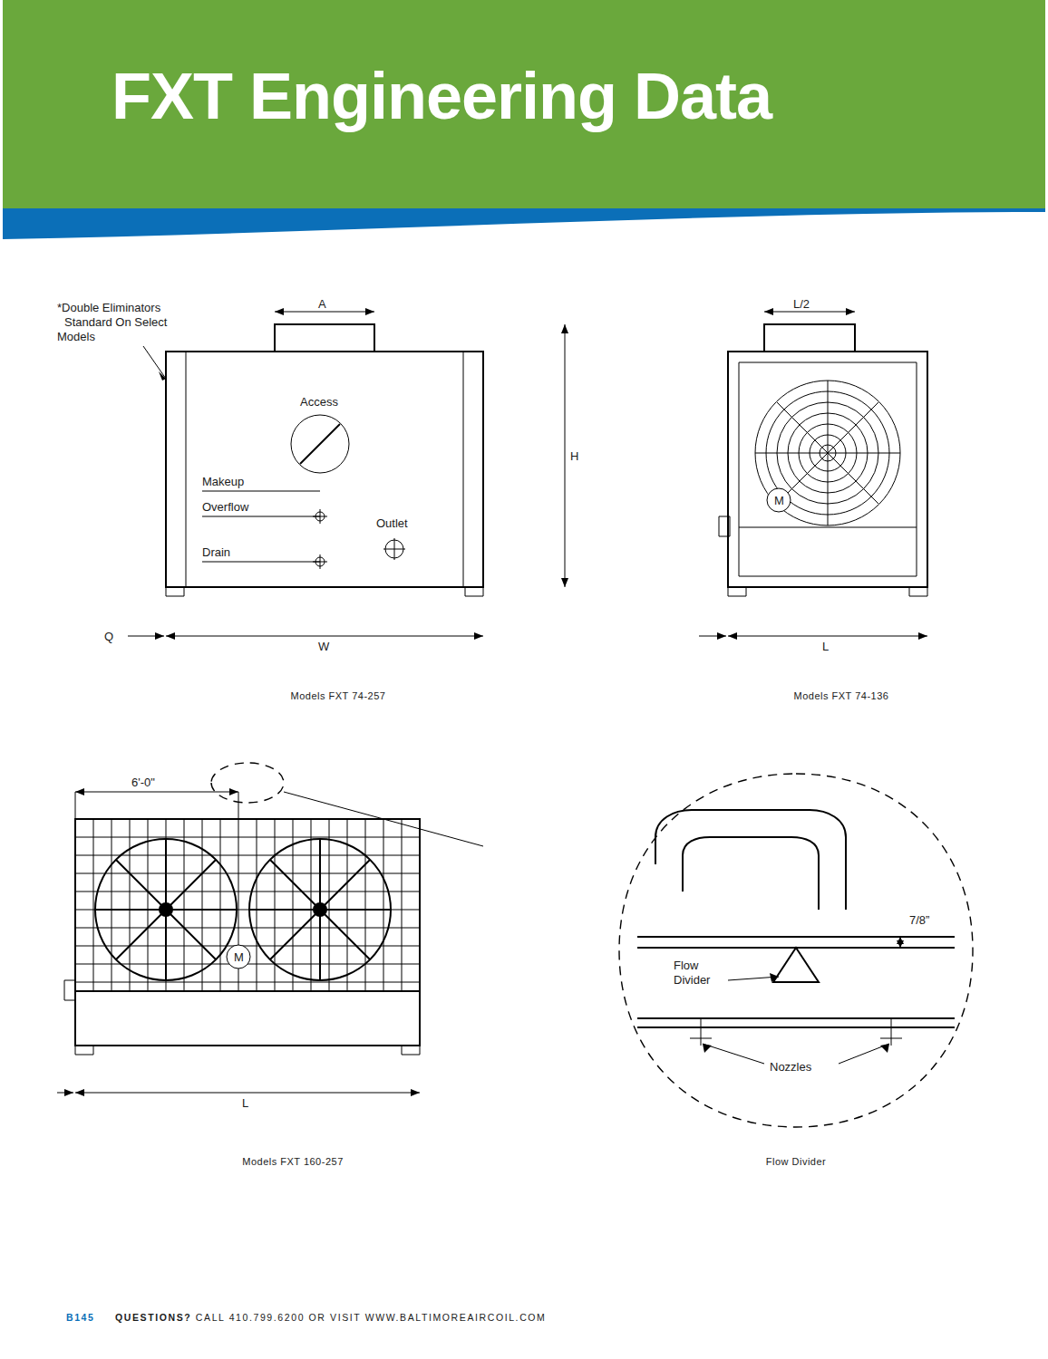FXT Engineering Data
*Double Eliminators Standard On Select Models A H W Q Access Makeup Overflow Drain Outlet
Models FXT 74-257
L/2 M L 2 1/2"
Models FXT 74-136
6'-0" M L 2 1/2"
Models FXT 160-257
7/8” Flow Divider Nozzles
Flow Divider
B145 QUESTIONS? CALL 410.799.6200 OR VISIT WWW.BALTIMOREAIRCOIL.COM